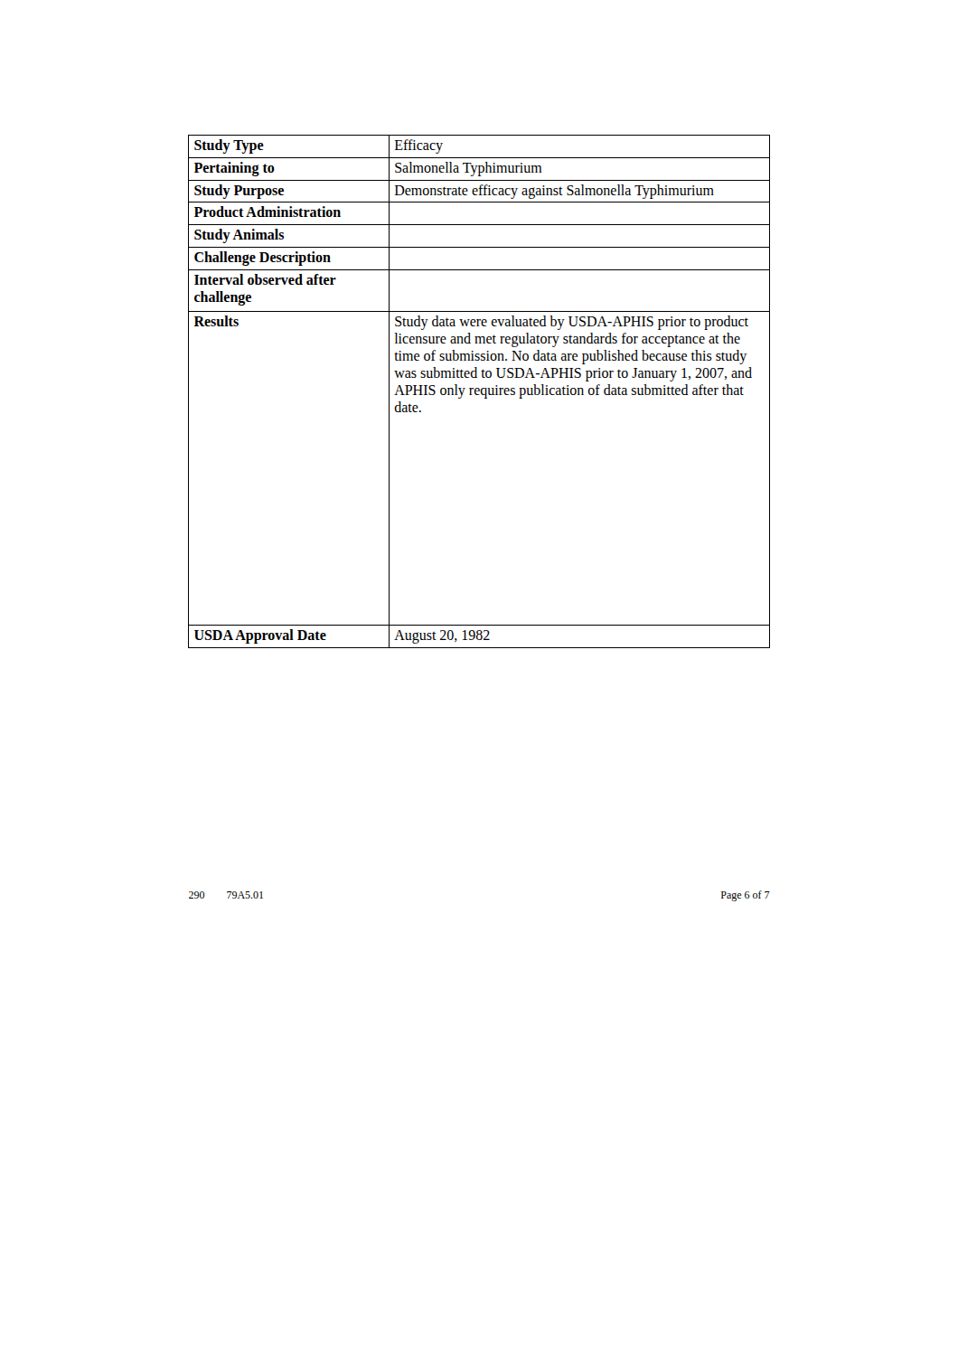| Study Type | Efficacy |
| Pertaining to | Salmonella Typhimurium |
| Study Purpose | Demonstrate efficacy against Salmonella Typhimurium |
| Product Administration | |
| Study Animals | |
| Challenge Description | |
| Interval observed after challenge | |
| Results | Study data were evaluated by USDA-APHIS prior to product licensure and met regulatory standards for acceptance at the time of submission. No data are published because this study was submitted to USDA-APHIS prior to January 1, 2007, and APHIS only requires publication of data submitted after that date. |
| USDA Approval Date | August 20, 1982 |
290 79A5.01
Page 6 of 7